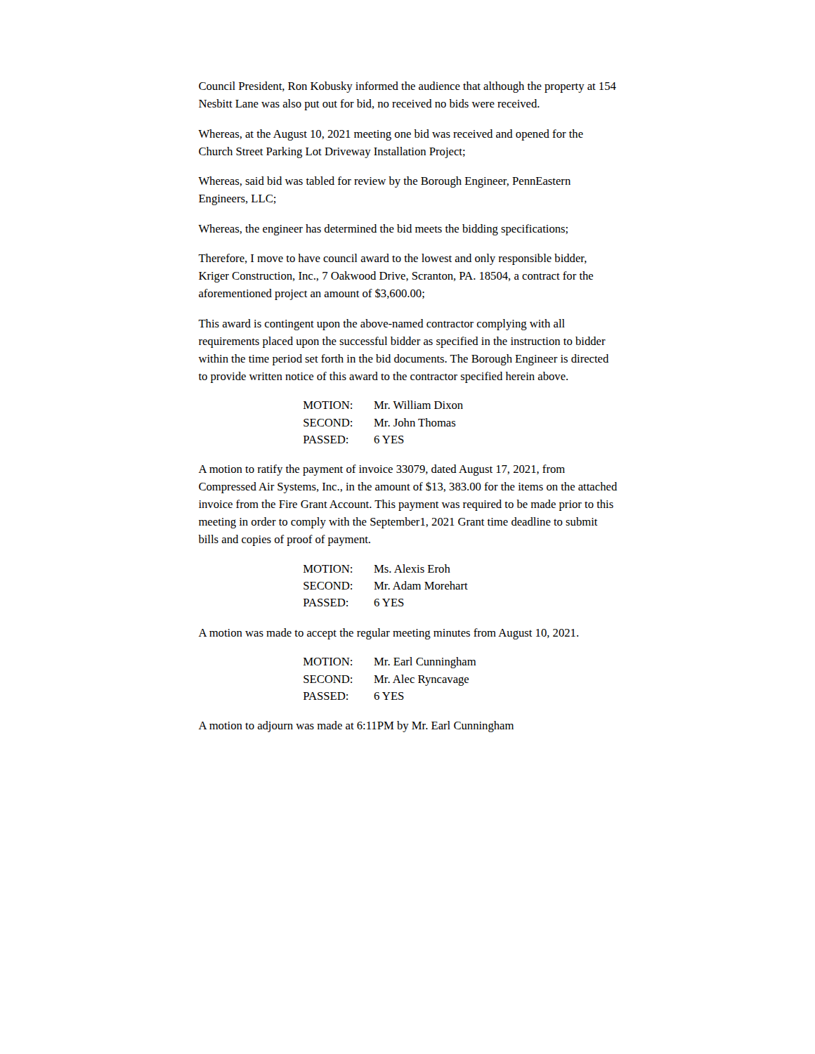Council President, Ron Kobusky informed the audience that although the property at 154 Nesbitt Lane was also put out for bid, no received no bids were received.
Whereas, at the August 10, 2021 meeting one bid was received and opened for the Church Street Parking Lot Driveway Installation Project;
Whereas, said bid was tabled for review by the Borough Engineer, PennEastern Engineers, LLC;
Whereas, the engineer has determined the bid meets the bidding specifications;
Therefore, I move to have council award to the lowest and only responsible bidder, Kriger Construction, Inc., 7 Oakwood Drive, Scranton, PA. 18504, a contract for the aforementioned project an amount of $3,600.00;
This award is contingent upon the above-named contractor complying with all requirements placed upon the successful bidder as specified in the instruction to bidder within the time period set forth in the bid documents. The Borough Engineer is directed to provide written notice of this award to the contractor specified herein above.
MOTION: Mr. William Dixon
SECOND: Mr. John Thomas
PASSED: 6 YES
A motion to ratify the payment of invoice 33079, dated August 17, 2021, from Compressed Air Systems, Inc., in the amount of $13, 383.00 for the items on the attached invoice from the Fire Grant Account. This payment was required to be made prior to this meeting in order to comply with the September1, 2021 Grant time deadline to submit bills and copies of proof of payment.
MOTION: Ms. Alexis Eroh
SECOND: Mr. Adam Morehart
PASSED: 6 YES
A motion was made to accept the regular meeting minutes from August 10, 2021.
MOTION: Mr. Earl Cunningham
SECOND: Mr. Alec Ryncavage
PASSED: 6 YES
A motion to adjourn was made at 6:11PM by Mr. Earl Cunningham